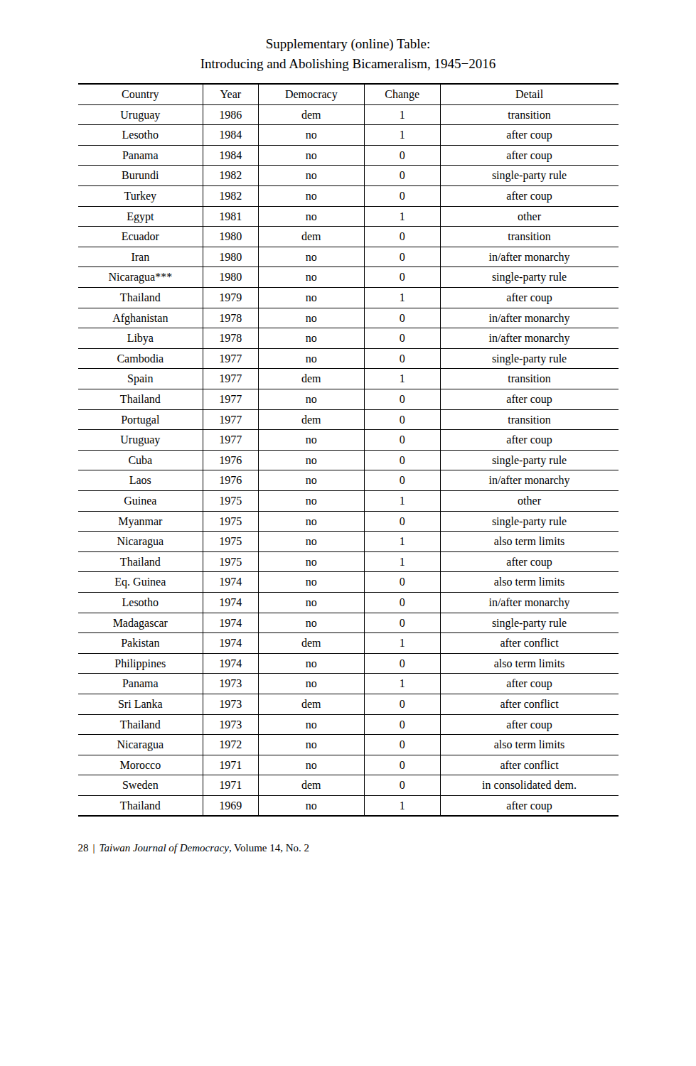Supplementary (online) Table:
Introducing and Abolishing Bicameralism, 1945−2016
| Country | Year | Democracy | Change | Detail |
| --- | --- | --- | --- | --- |
| Uruguay | 1986 | dem | 1 | transition |
| Lesotho | 1984 | no | 1 | after coup |
| Panama | 1984 | no | 0 | after coup |
| Burundi | 1982 | no | 0 | single-party rule |
| Turkey | 1982 | no | 0 | after coup |
| Egypt | 1981 | no | 1 | other |
| Ecuador | 1980 | dem | 0 | transition |
| Iran | 1980 | no | 0 | in/after monarchy |
| Nicaragua*** | 1980 | no | 0 | single-party rule |
| Thailand | 1979 | no | 1 | after coup |
| Afghanistan | 1978 | no | 0 | in/after monarchy |
| Libya | 1978 | no | 0 | in/after monarchy |
| Cambodia | 1977 | no | 0 | single-party rule |
| Spain | 1977 | dem | 1 | transition |
| Thailand | 1977 | no | 0 | after coup |
| Portugal | 1977 | dem | 0 | transition |
| Uruguay | 1977 | no | 0 | after coup |
| Cuba | 1976 | no | 0 | single-party rule |
| Laos | 1976 | no | 0 | in/after monarchy |
| Guinea | 1975 | no | 1 | other |
| Myanmar | 1975 | no | 0 | single-party rule |
| Nicaragua | 1975 | no | 1 | also term limits |
| Thailand | 1975 | no | 1 | after coup |
| Eq. Guinea | 1974 | no | 0 | also term limits |
| Lesotho | 1974 | no | 0 | in/after monarchy |
| Madagascar | 1974 | no | 0 | single-party rule |
| Pakistan | 1974 | dem | 1 | after conflict |
| Philippines | 1974 | no | 0 | also term limits |
| Panama | 1973 | no | 1 | after coup |
| Sri Lanka | 1973 | dem | 0 | after conflict |
| Thailand | 1973 | no | 0 | after coup |
| Nicaragua | 1972 | no | 0 | also term limits |
| Morocco | 1971 | no | 0 | after conflict |
| Sweden | 1971 | dem | 0 | in consolidated dem. |
| Thailand | 1969 | no | 1 | after coup |
28|Taiwan Journal of Democracy, Volume 14, No. 2